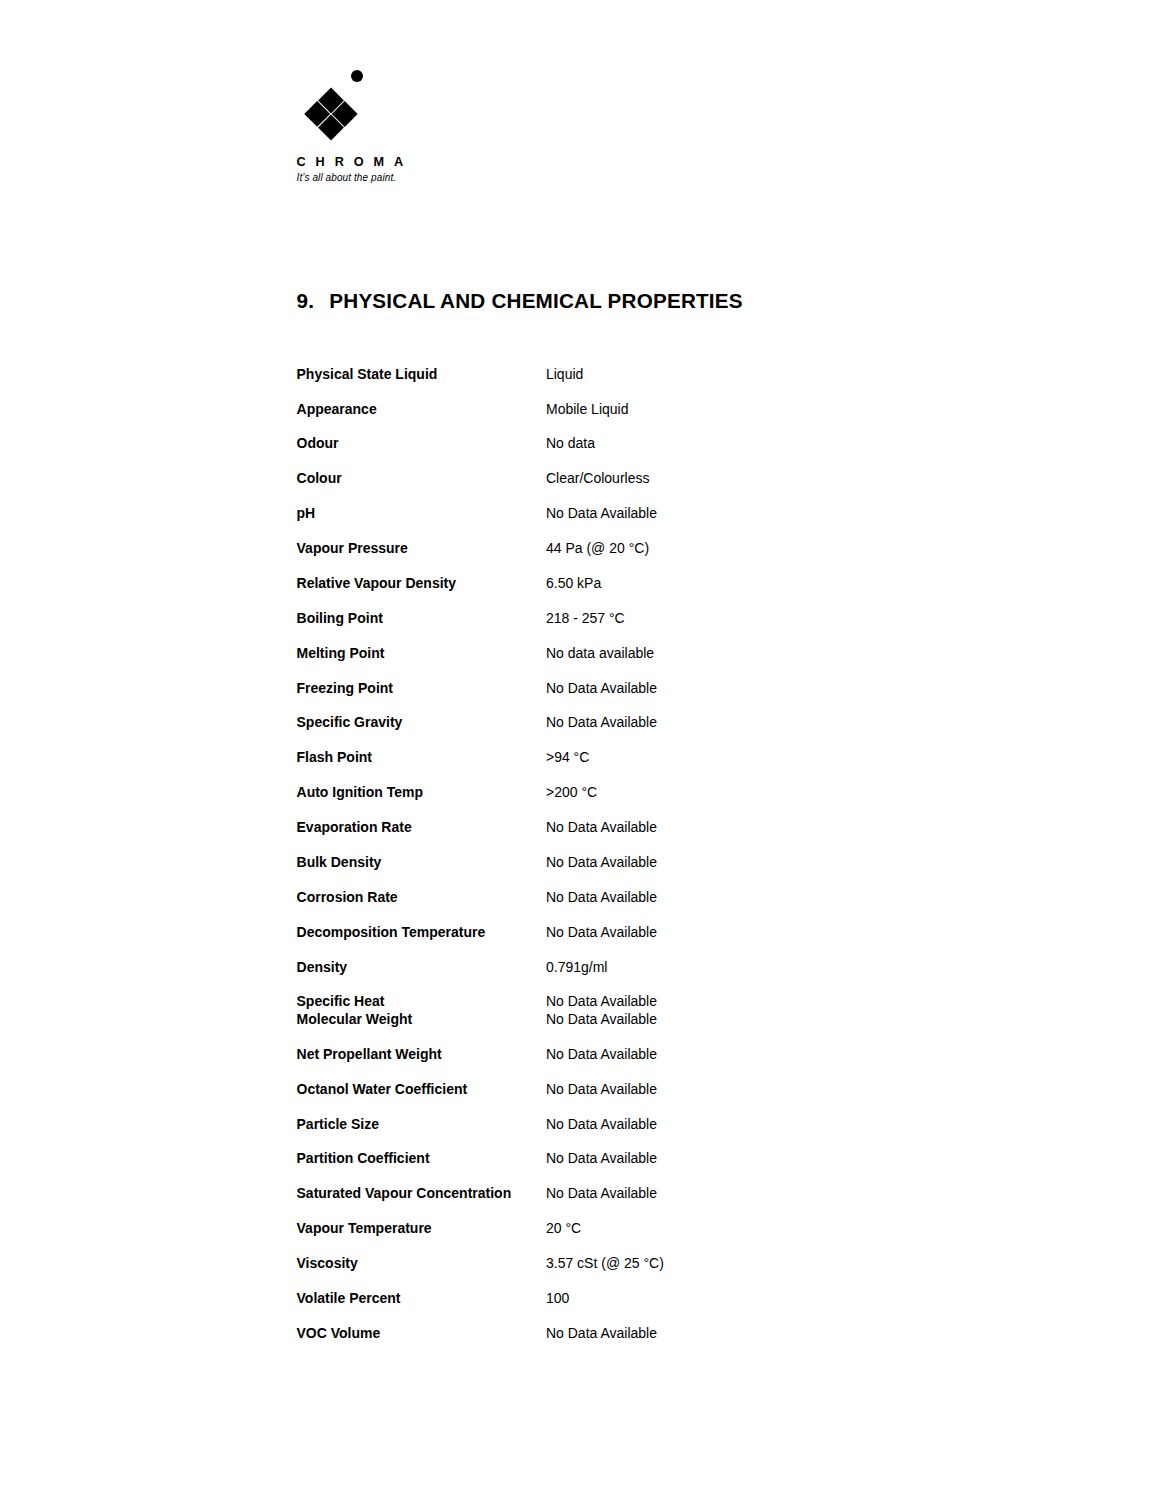❖
C H R O M A
It’s all about the paint.
9. PHYSICAL AND CHEMICAL PROPERTIES
| Physical State Liquid | Liquid |
| Appearance | Mobile Liquid |
| Odour | No data |
| Colour | Clear/Colourless |
| pH | No Data Available |
| Vapour Pressure | 44 Pa (@ 20 °C) |
| Relative Vapour Density | 6.50 kPa |
| Boiling Point | 218 - 257 °C |
| Melting Point | No data available |
| Freezing Point | No Data Available |
| Specific Gravity | No Data Available |
| Flash Point | >94 °C |
| Auto Ignition Temp | >200 °C |
| Evaporation Rate | No Data Available |
| Bulk Density | No Data Available |
| Corrosion Rate | No Data Available |
| Decomposition Temperature | No Data Available |
| Density | 0.791g/ml |
| Specific Heat | No Data Available |
| Molecular Weight | No Data Available |
| Net Propellant Weight | No Data Available |
| Octanol Water Coefficient | No Data Available |
| Particle Size | No Data Available |
| Partition Coefficient | No Data Available |
| Saturated Vapour Concentration | No Data Available |
| Vapour Temperature | 20 °C |
| Viscosity | 3.57 cSt (@ 25 °C) |
| Volatile Percent | 100 |
| VOC Volume | No Data Available |